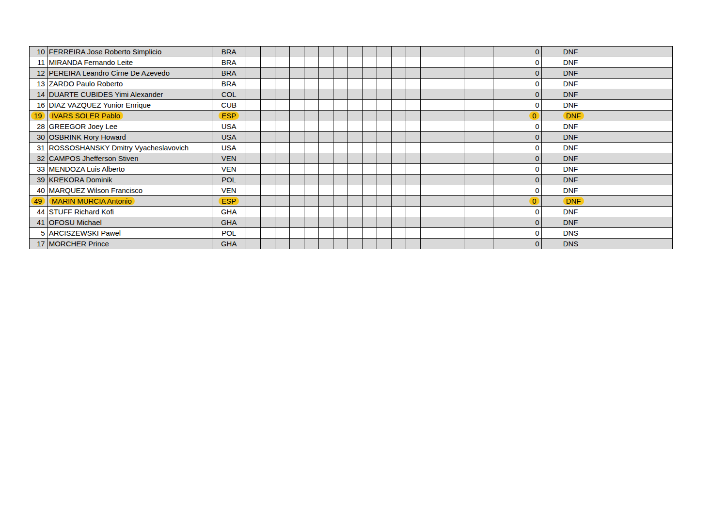| 10 | FERREIRA Jose Roberto Simplicio | BRA | | | | | | | | | | | | | | | | 0 | | DNF |
| 11 | MIRANDA Fernando Leite | BRA | | | | | | | | | | | | | | | | 0 | | DNF |
| 12 | PEREIRA Leandro Cirne De Azevedo | BRA | | | | | | | | | | | | | | | | 0 | | DNF |
| 13 | ZARDO Paulo Roberto | BRA | | | | | | | | | | | | | | | | 0 | | DNF |
| 14 | DUARTE CUBIDES Yimi Alexander | COL | | | | | | | | | | | | | | | | 0 | | DNF |
| 16 | DIAZ VAZQUEZ Yunior Enrique | CUB | | | | | | | | | | | | | | | | 0 | | DNF |
| 19 | IVARS SOLER Pablo | ESP | | | | | | | | | | | | | | | | 0 | | DNF |
| 28 | GREEGOR Joey Lee | USA | | | | | | | | | | | | | | | | 0 | | DNF |
| 30 | OSBRINK Rory Howard | USA | | | | | | | | | | | | | | | | 0 | | DNF |
| 31 | ROSSOSHANSKY Dmitry Vyacheslavovich | USA | | | | | | | | | | | | | | | | 0 | | DNF |
| 32 | CAMPOS Jhefferson Stiven | VEN | | | | | | | | | | | | | | | | 0 | | DNF |
| 33 | MENDOZA Luis Alberto | VEN | | | | | | | | | | | | | | | | 0 | | DNF |
| 39 | KREKORA Dominik | POL | | | | | | | | | | | | | | | | 0 | | DNF |
| 40 | MARQUEZ Wilson Francisco | VEN | | | | | | | | | | | | | | | | 0 | | DNF |
| 49 | MARIN MURCIA Antonio | ESP | | | | | | | | | | | | | | | | 0 | | DNF |
| 44 | STUFF Richard Kofi | GHA | | | | | | | | | | | | | | | | 0 | | DNF |
| 41 | OFOSU Michael | GHA | | | | | | | | | | | | | | | | 0 | | DNF |
| 5 | ARCISZEWSKI Pawel | POL | | | | | | | | | | | | | | | | 0 | | DNS |
| 17 | MORCHER Prince | GHA | | | | | | | | | | | | | | | | 0 | | DNS |